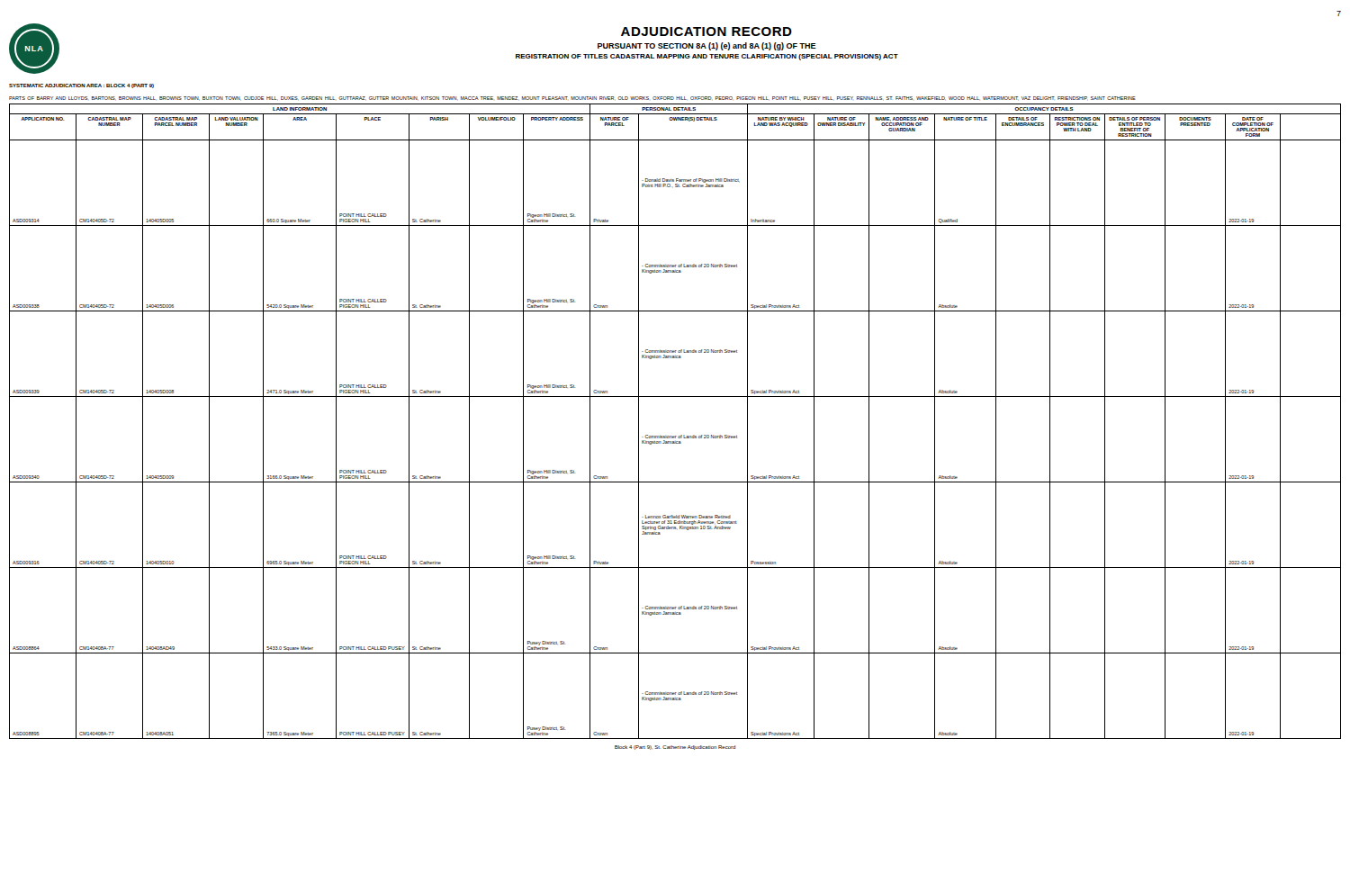7
ADJUDICATION RECORD
PURSUANT TO SECTION 8A (1) (e) and 8A (1) (g) OF THE
REGISTRATION OF TITLES CADASTRAL MAPPING AND TENURE CLARIFICATION (SPECIAL PROVISIONS) ACT
SYSTEMATIC ADJUDICATION AREA : BLOCK 4 (PART 9)
PARTS OF BARRY AND LLOYDS, BARTONS, BROWNS HALL, BROWNS TOWN, BUXTON TOWN, CUDJOE HILL, DUXES, GARDEN HILL, GUTTARAZ, GUTTER MOUNTAIN, KITSON TOWN, MACCA TREE, MENDEZ, MOUNT PLEASANT, MOUNTAIN RIVER, OLD WORKS, OXFORD HILL, OXFORD, PEDRO, PIGEON HILL, POINT HILL, PUSEY HILL, PUSEY, RENNALLS, ST. FAITHS, WAKEFIELD, WOOD HALL, WATERMOUNT, VAZ DELIGHT, FRIENDSHIP, SAINT CATHERINE
| LAND INFORMATION | PERSONAL DETAILS | OCCUPANCY DETAILS |
| --- | --- | --- |
| APPLICATION NO. | CADASTRAL MAP NUMBER | CADASTRAL MAP PARCEL NUMBER | LAND VALUATION NUMBER | AREA | PLACE | PARISH | VOLUME/FOLIO | PROPERTY ADDRESS | NATURE OF PARCEL | OWNER(S) DETAILS | NATURE BY WHICH LAND WAS ACQUIRED | NATURE OF OWNER DISABILITY | NAME, ADDRESS AND OCCUPATION OF GUARDIAN | NATURE OF TITLE | DETAILS OF ENCUMBRANCES | RESTRICTIONS ON POWER TO DEAL WITH LAND | DETAILS OF PERSON ENTITLED TO BENEFIT OF RESTRICTION | DOCUMENTS PRESENTED | DATE OF COMPLETION OF APPLICATION FORM | |
| ASD009314 | CM140405D-72 | 140405D005 | | 660.0 Square Meter | POINT HILL CALLED PIGEON HILL | St. Catherine | | Pigeon Hill District, St. Catherine | Private | - Donald Davis Farmer of Pigeon Hill District, Point Hill P.O., St. Catherine Jamaica | Inheritance | | | Qualified | | | | | 2022-01-19 | |
| ASD009338 | CM140405D-72 | 140405D006 | | 5420.0 Square Meter | POINT HILL CALLED PIGEON HILL | St. Catherine | | Pigeon Hill District, St. Catherine | Crown | - Commissioner of Lands of 20 North Street Kingston Jamaica | Special Provisions Act | | | Absolute | | | | | 2022-01-19 | |
| ASD009339 | CM140405D-72 | 140405D008 | | 2471.0 Square Meter | POINT HILL CALLED PIGEON HILL | St. Catherine | | Pigeon Hill District, St. Catherine | Crown | - Commissioner of Lands of 20 North Street Kingston Jamaica | Special Provisions Act | | | Absolute | | | | | 2022-01-19 | |
| ASD009340 | CM140405D-72 | 140405D009 | | 3166.0 Square Meter | POINT HILL CALLED PIGEON HILL | St. Catherine | | Pigeon Hill District, St. Catherine | Crown | - Commissioner of Lands of 20 North Street Kingston Jamaica | Special Provisions Act | | | Absolute | | | | | 2022-01-19 | |
| ASD009316 | CM140405D-72 | 140405D010 | | 6965.0 Square Meter | POINT HILL CALLED PIGEON HILL | St. Catherine | | Pigeon Hill District, St. Catherine | Private | - Lennox Garfield Warren Deane Retired Lecturer of 31 Edinburgh Avenue, Constant Spring Gardens, Kingston 10 St. Andrew Jamaica | Possession | | | Absolute | | | | | 2022-01-19 | |
| ASD008864 | CM140408A-77 | 140408AD49 | | 5433.0 Square Meter | POINT HILL CALLED PUSEY | St. Catherine | | Pusey District, St. Catherine | Crown | - Commissioner of Lands of 20 North Street Kingston Jamaica | Special Provisions Act | | | Absolute | | | | | 2022-01-19 | |
| ASD008895 | CM140408A-77 | 140408A051 | | 7365.0 Square Meter | POINT HILL CALLED PUSEY | St. Catherine | | Pusey District, St. Catherine | Crown | - Commissioner of Lands of 20 North Street Kingston Jamaica | Special Provisions Act | | | Absolute | | | | | 2022-01-19 | |
Block 4 (Part 9), St. Catherine Adjudication Record